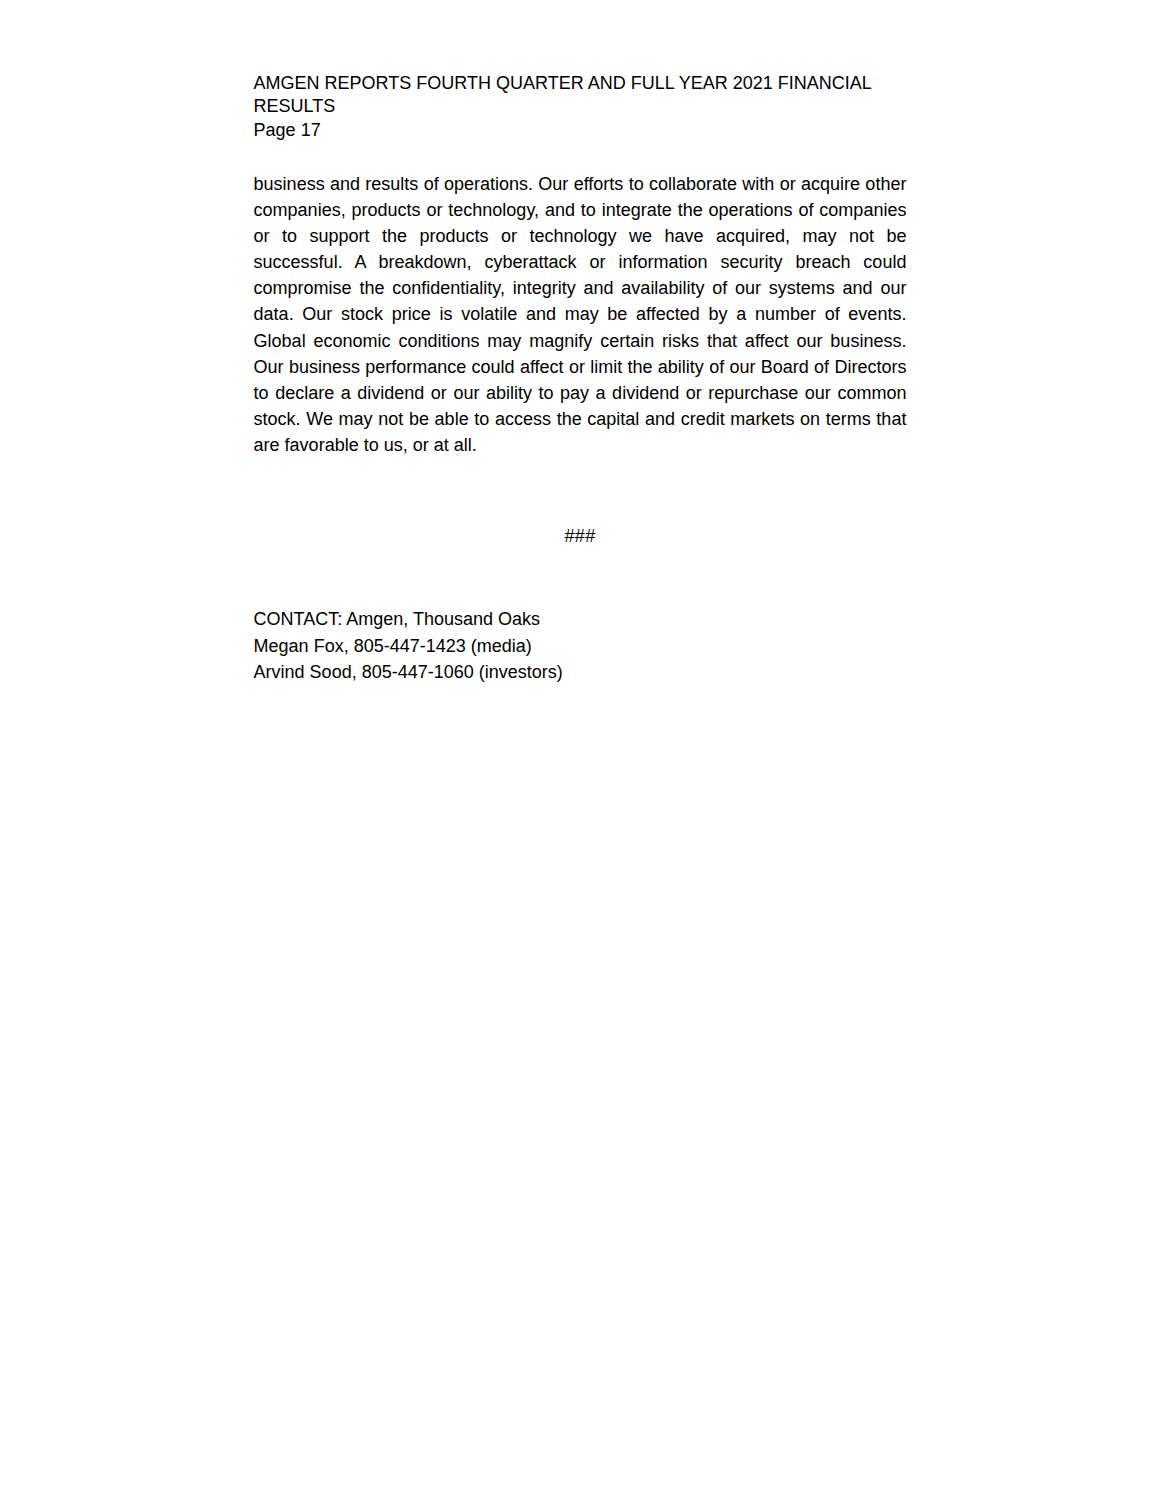AMGEN REPORTS FOURTH QUARTER AND FULL YEAR 2021 FINANCIAL RESULTS
Page 17
business and results of operations. Our efforts to collaborate with or acquire other companies, products or technology, and to integrate the operations of companies or to support the products or technology we have acquired, may not be successful. A breakdown, cyberattack or information security breach could compromise the confidentiality, integrity and availability of our systems and our data. Our stock price is volatile and may be affected by a number of events. Global economic conditions may magnify certain risks that affect our business. Our business performance could affect or limit the ability of our Board of Directors to declare a dividend or our ability to pay a dividend or repurchase our common stock. We may not be able to access the capital and credit markets on terms that are favorable to us, or at all.
###
CONTACT: Amgen, Thousand Oaks
Megan Fox, 805-447-1423 (media)
Arvind Sood, 805-447-1060 (investors)